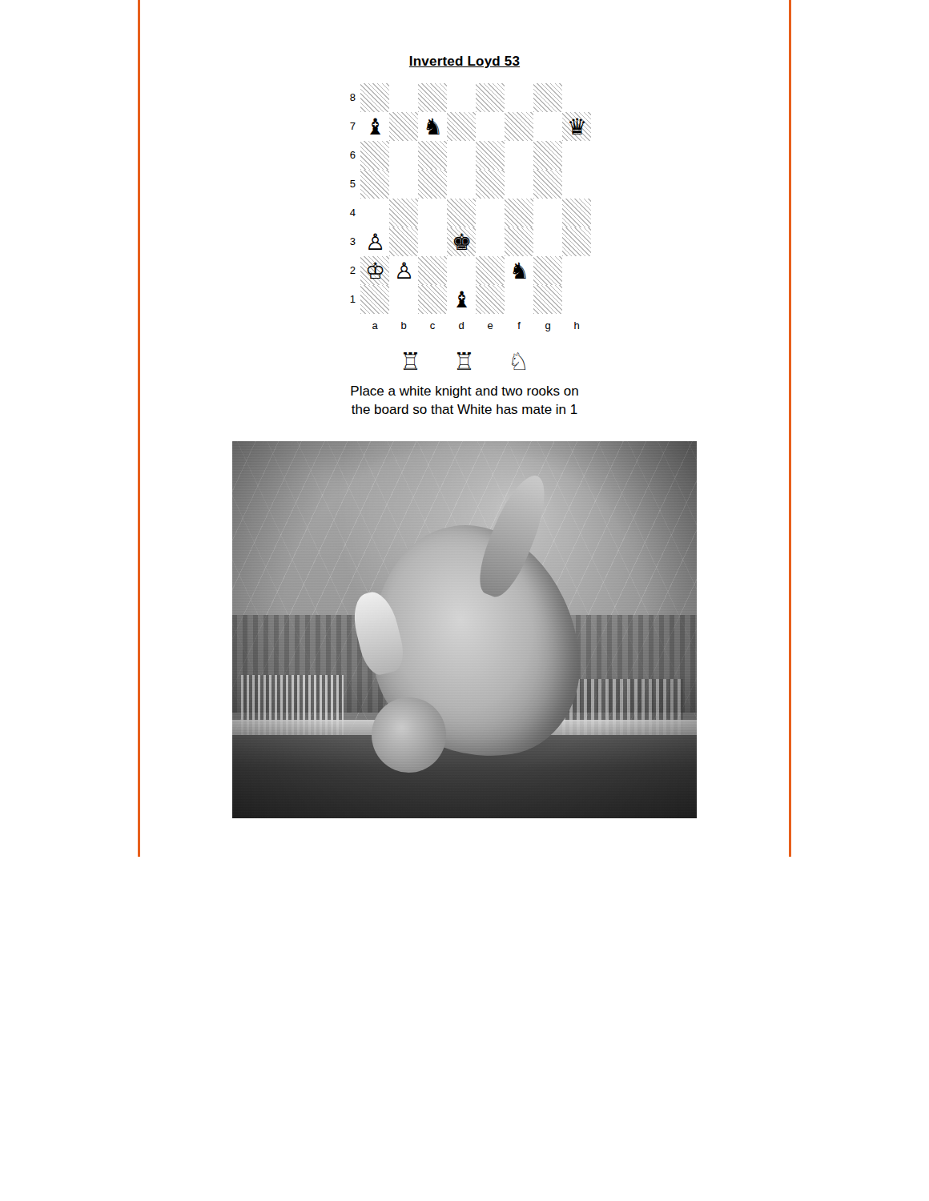Inverted Loyd 53
| 8 | | | | | | | | |
| 7 | ♝ | | ♞ | | | | | ♛ |
| 6 | | | | | | | | |
| 5 | | | | | | | | |
| 4 | | | | | | | | |
| 3 | ♙ | | | ♚ | | | | |
| 2 | ♔ | ♙ | | | | ♞ | | |
| 1 | | | | ♝ | | | | |
| | a | b | c | d | e | f | g | h |
♖♖♘
Place a white knight and two rooks on
the board so that White has mate in 1